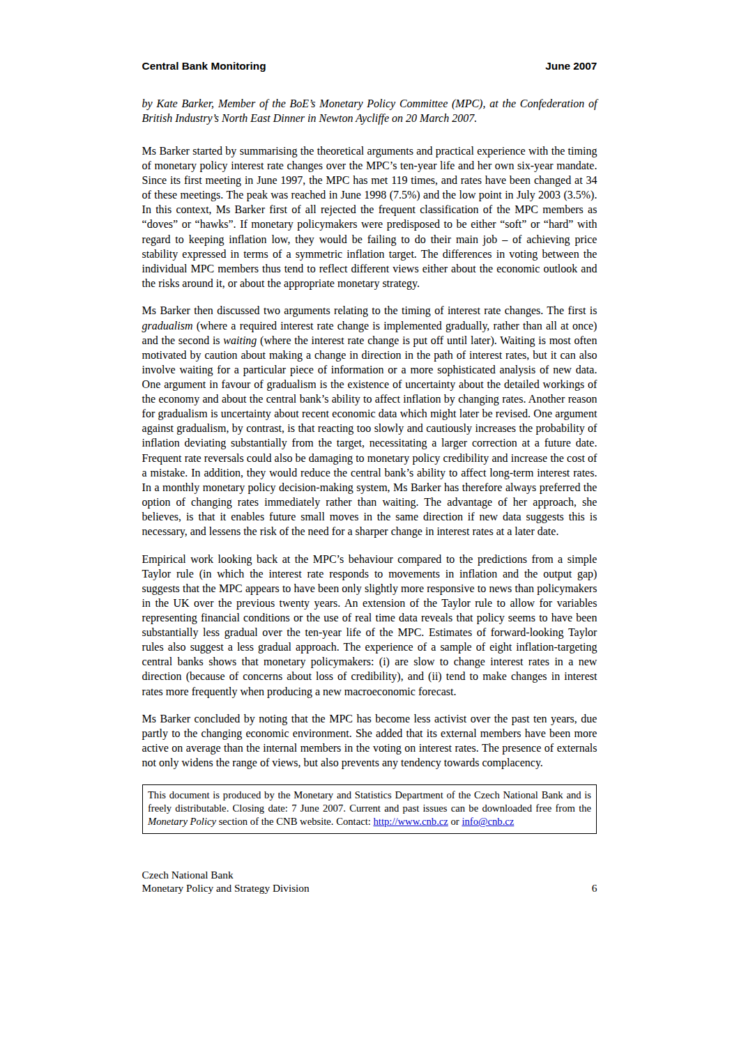Central Bank Monitoring June 2007
by Kate Barker, Member of the BoE’s Monetary Policy Committee (MPC), at the Confederation of British Industry’s North East Dinner in Newton Aycliffe on 20 March 2007.
Ms Barker started by summarising the theoretical arguments and practical experience with the timing of monetary policy interest rate changes over the MPC’s ten-year life and her own six-year mandate. Since its first meeting in June 1997, the MPC has met 119 times, and rates have been changed at 34 of these meetings. The peak was reached in June 1998 (7.5%) and the low point in July 2003 (3.5%). In this context, Ms Barker first of all rejected the frequent classification of the MPC members as “doves” or “hawks”. If monetary policymakers were predisposed to be either “soft” or “hard” with regard to keeping inflation low, they would be failing to do their main job – of achieving price stability expressed in terms of a symmetric inflation target. The differences in voting between the individual MPC members thus tend to reflect different views either about the economic outlook and the risks around it, or about the appropriate monetary strategy.
Ms Barker then discussed two arguments relating to the timing of interest rate changes. The first is gradualism (where a required interest rate change is implemented gradually, rather than all at once) and the second is waiting (where the interest rate change is put off until later). Waiting is most often motivated by caution about making a change in direction in the path of interest rates, but it can also involve waiting for a particular piece of information or a more sophisticated analysis of new data. One argument in favour of gradualism is the existence of uncertainty about the detailed workings of the economy and about the central bank’s ability to affect inflation by changing rates. Another reason for gradualism is uncertainty about recent economic data which might later be revised. One argument against gradualism, by contrast, is that reacting too slowly and cautiously increases the probability of inflation deviating substantially from the target, necessitating a larger correction at a future date. Frequent rate reversals could also be damaging to monetary policy credibility and increase the cost of a mistake. In addition, they would reduce the central bank’s ability to affect long-term interest rates. In a monthly monetary policy decision-making system, Ms Barker has therefore always preferred the option of changing rates immediately rather than waiting. The advantage of her approach, she believes, is that it enables future small moves in the same direction if new data suggests this is necessary, and lessens the risk of the need for a sharper change in interest rates at a later date.
Empirical work looking back at the MPC’s behaviour compared to the predictions from a simple Taylor rule (in which the interest rate responds to movements in inflation and the output gap) suggests that the MPC appears to have been only slightly more responsive to news than policymakers in the UK over the previous twenty years. An extension of the Taylor rule to allow for variables representing financial conditions or the use of real time data reveals that policy seems to have been substantially less gradual over the ten-year life of the MPC. Estimates of forward-looking Taylor rules also suggest a less gradual approach. The experience of a sample of eight inflation-targeting central banks shows that monetary policymakers: (i) are slow to change interest rates in a new direction (because of concerns about loss of credibility), and (ii) tend to make changes in interest rates more frequently when producing a new macroeconomic forecast.
Ms Barker concluded by noting that the MPC has become less activist over the past ten years, due partly to the changing economic environment. She added that its external members have been more active on average than the internal members in the voting on interest rates. The presence of externals not only widens the range of views, but also prevents any tendency towards complacency.
This document is produced by the Monetary and Statistics Department of the Czech National Bank and is freely distributable. Closing date: 7 June 2007. Current and past issues can be downloaded free from the Monetary Policy section of the CNB website. Contact: http://www.cnb.cz or info@cnb.cz
Czech National Bank
Monetary Policy and Strategy Division
6